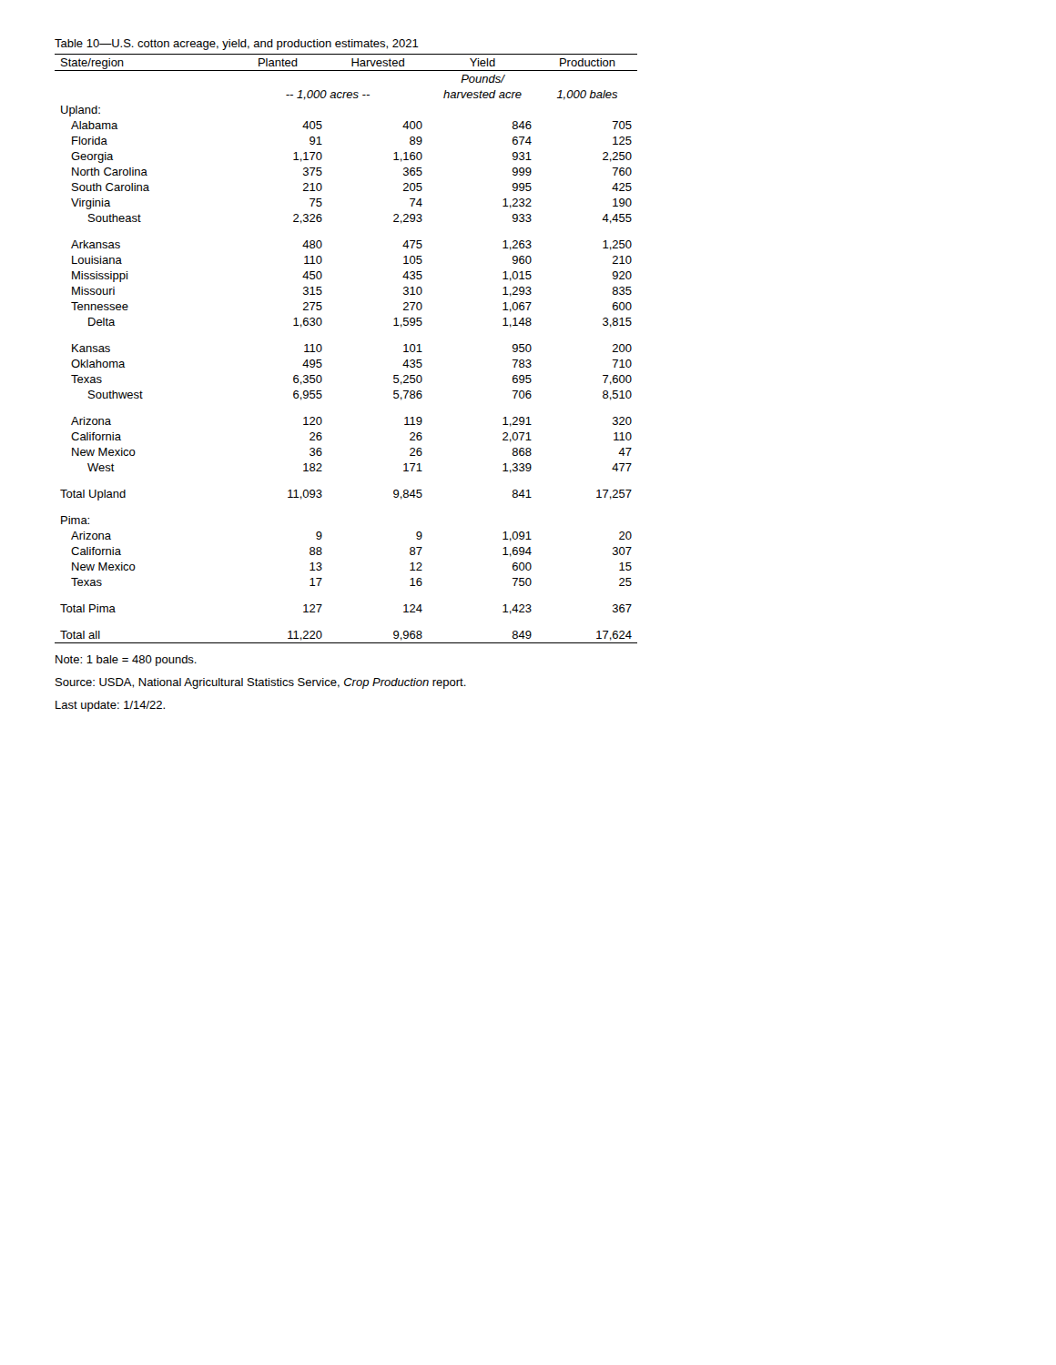Table 10—U.S. cotton acreage, yield, and production estimates, 2021
| State/region | Planted | Harvested | Yield | Production |
| --- | --- | --- | --- | --- |
| | | | Pounds/ | |
| | -- 1,000 acres -- | harvested acre | 1,000 bales |
| Upland: | | | | |
| Alabama | 405 | 400 | 846 | 705 |
| Florida | 91 | 89 | 674 | 125 |
| Georgia | 1,170 | 1,160 | 931 | 2,250 |
| North Carolina | 375 | 365 | 999 | 760 |
| South Carolina | 210 | 205 | 995 | 425 |
| Virginia | 75 | 74 | 1,232 | 190 |
| Southeast | 2,326 | 2,293 | 933 | 4,455 |
| Arkansas | 480 | 475 | 1,263 | 1,250 |
| Louisiana | 110 | 105 | 960 | 210 |
| Mississippi | 450 | 435 | 1,015 | 920 |
| Missouri | 315 | 310 | 1,293 | 835 |
| Tennessee | 275 | 270 | 1,067 | 600 |
| Delta | 1,630 | 1,595 | 1,148 | 3,815 |
| Kansas | 110 | 101 | 950 | 200 |
| Oklahoma | 495 | 435 | 783 | 710 |
| Texas | 6,350 | 5,250 | 695 | 7,600 |
| Southwest | 6,955 | 5,786 | 706 | 8,510 |
| Arizona | 120 | 119 | 1,291 | 320 |
| California | 26 | 26 | 2,071 | 110 |
| New Mexico | 36 | 26 | 868 | 47 |
| West | 182 | 171 | 1,339 | 477 |
| Total Upland | 11,093 | 9,845 | 841 | 17,257 |
| Pima: | | | | |
| Arizona | 9 | 9 | 1,091 | 20 |
| California | 88 | 87 | 1,694 | 307 |
| New Mexico | 13 | 12 | 600 | 15 |
| Texas | 17 | 16 | 750 | 25 |
| Total Pima | 127 | 124 | 1,423 | 367 |
| Total all | 11,220 | 9,968 | 849 | 17,624 |
Note: 1 bale = 480 pounds.
Source: USDA, National Agricultural Statistics Service, Crop Production report.
Last update: 1/14/22.